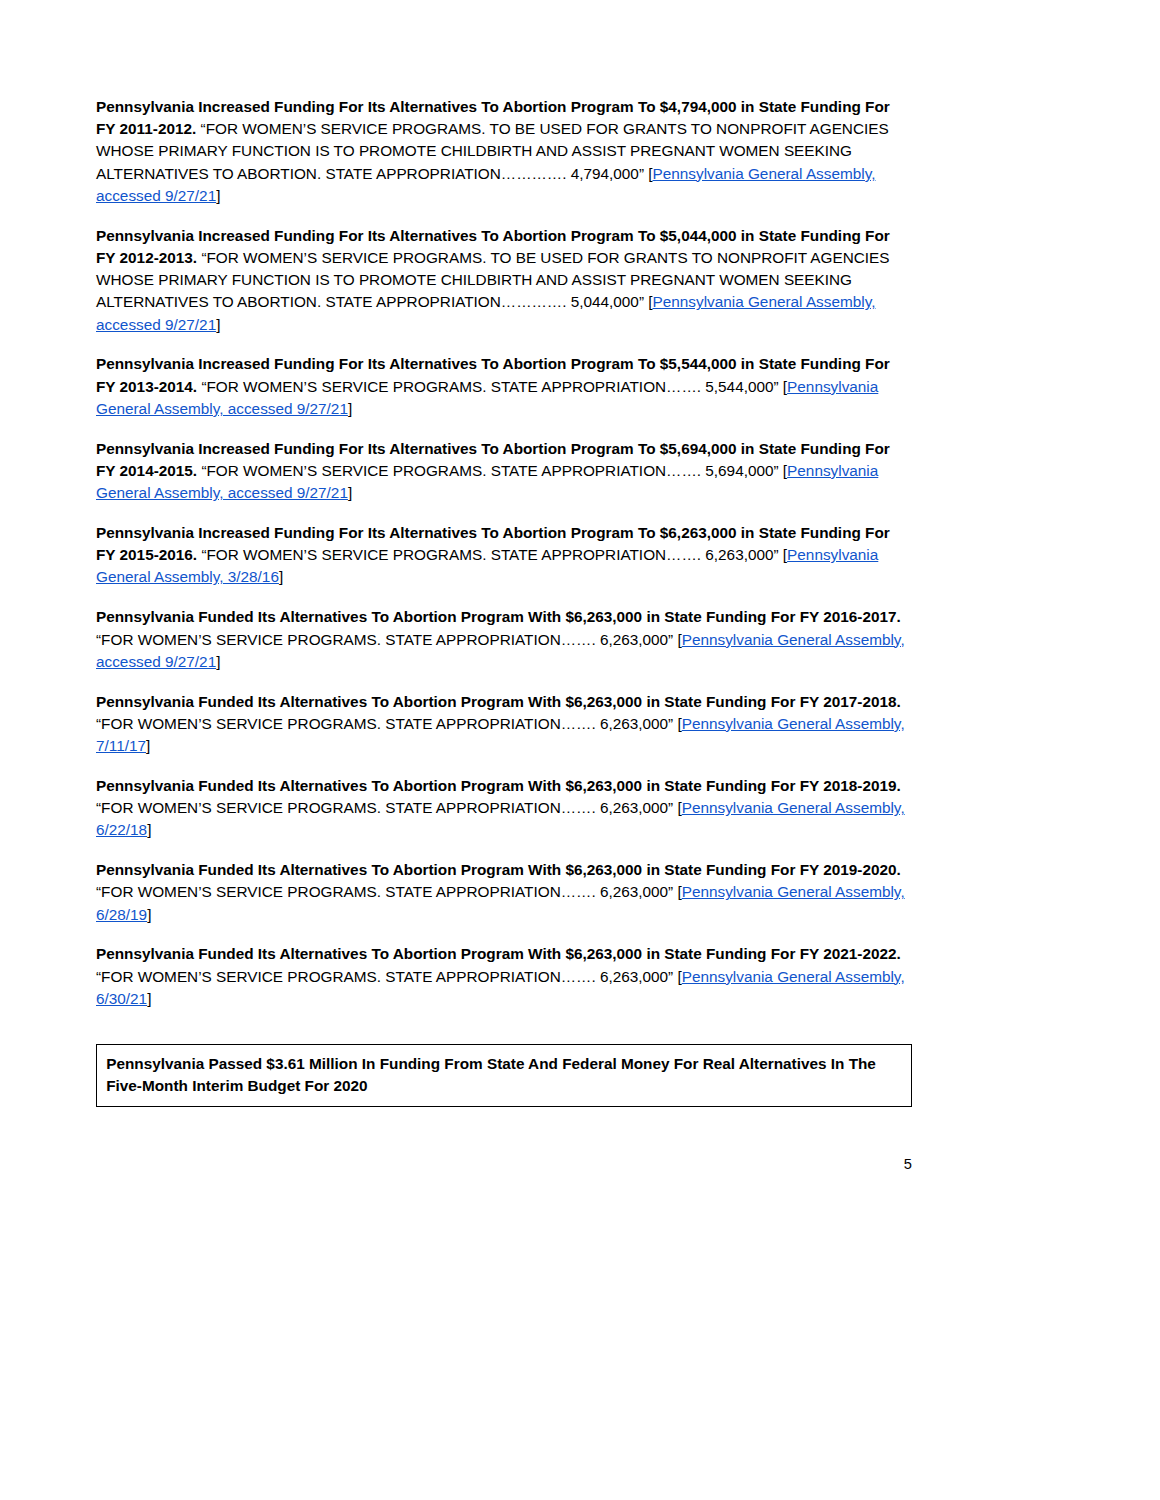Pennsylvania Increased Funding For Its Alternatives To Abortion Program To $4,794,000 in State Funding For FY 2011-2012. “FOR WOMEN’S SERVICE PROGRAMS. TO BE USED FOR GRANTS TO NONPROFIT AGENCIES WHOSE PRIMARY FUNCTION IS TO PROMOTE CHILDBIRTH AND ASSIST PREGNANT WOMEN SEEKING ALTERNATIVES TO ABORTION. STATE APPROPRIATION…………. 4,794,000” [Pennsylvania General Assembly, accessed 9/27/21]
Pennsylvania Increased Funding For Its Alternatives To Abortion Program To $5,044,000 in State Funding For FY 2012-2013. “FOR WOMEN’S SERVICE PROGRAMS. TO BE USED FOR GRANTS TO NONPROFIT AGENCIES WHOSE PRIMARY FUNCTION IS TO PROMOTE CHILDBIRTH AND ASSIST PREGNANT WOMEN SEEKING ALTERNATIVES TO ABORTION. STATE APPROPRIATION…………. 5,044,000” [Pennsylvania General Assembly, accessed 9/27/21]
Pennsylvania Increased Funding For Its Alternatives To Abortion Program To $5,544,000 in State Funding For FY 2013-2014. “FOR WOMEN’S SERVICE PROGRAMS. STATE APPROPRIATION……. 5,544,000” [Pennsylvania General Assembly, accessed 9/27/21]
Pennsylvania Increased Funding For Its Alternatives To Abortion Program To $5,694,000 in State Funding For FY 2014-2015. “FOR WOMEN’S SERVICE PROGRAMS. STATE APPROPRIATION……. 5,694,000” [Pennsylvania General Assembly, accessed 9/27/21]
Pennsylvania Increased Funding For Its Alternatives To Abortion Program To $6,263,000 in State Funding For FY 2015-2016. “FOR WOMEN’S SERVICE PROGRAMS. STATE APPROPRIATION……. 6,263,000” [Pennsylvania General Assembly, 3/28/16]
Pennsylvania Funded Its Alternatives To Abortion Program With $6,263,000 in State Funding For FY 2016-2017. “FOR WOMEN’S SERVICE PROGRAMS. STATE APPROPRIATION……. 6,263,000” [Pennsylvania General Assembly, accessed 9/27/21]
Pennsylvania Funded Its Alternatives To Abortion Program With $6,263,000 in State Funding For FY 2017-2018. “FOR WOMEN’S SERVICE PROGRAMS. STATE APPROPRIATION……. 6,263,000” [Pennsylvania General Assembly, 7/11/17]
Pennsylvania Funded Its Alternatives To Abortion Program With $6,263,000 in State Funding For FY 2018-2019. “FOR WOMEN’S SERVICE PROGRAMS. STATE APPROPRIATION……. 6,263,000” [Pennsylvania General Assembly, 6/22/18]
Pennsylvania Funded Its Alternatives To Abortion Program With $6,263,000 in State Funding For FY 2019-2020. “FOR WOMEN’S SERVICE PROGRAMS. STATE APPROPRIATION……. 6,263,000” [Pennsylvania General Assembly, 6/28/19]
Pennsylvania Funded Its Alternatives To Abortion Program With $6,263,000 in State Funding For FY 2021-2022. “FOR WOMEN’S SERVICE PROGRAMS. STATE APPROPRIATION……. 6,263,000” [Pennsylvania General Assembly, 6/30/21]
Pennsylvania Passed $3.61 Million In Funding From State And Federal Money For Real Alternatives In The Five-Month Interim Budget For 2020
5